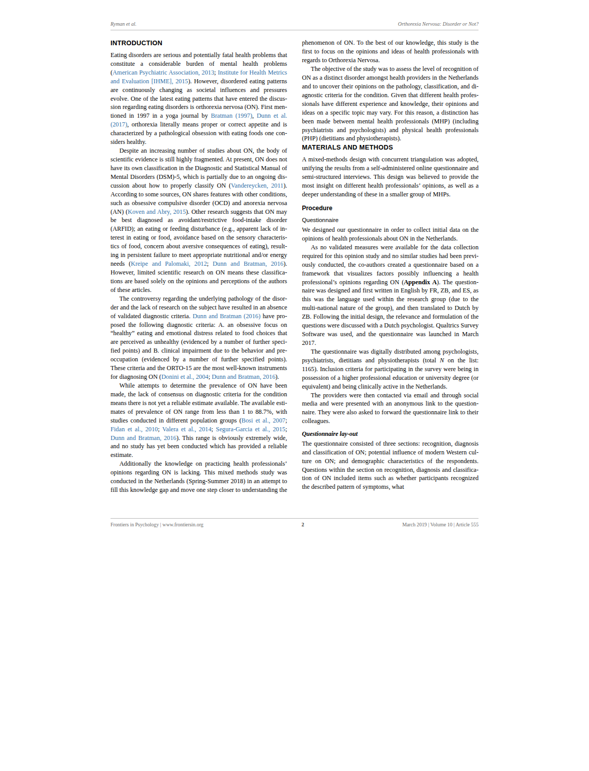Ryman et al.
Orthorexia Nervosa: Disorder or Not?
Introduction
Eating disorders are serious and potentially fatal health problems that constitute a considerable burden of mental health problems (American Psychiatric Association, 2013; Institute for Health Metrics and Evaluation [IHME], 2015). However, disordered eating patterns are continuously changing as societal influences and pressures evolve. One of the latest eating patterns that have entered the discussion regarding eating disorders is orthorexia nervosa (ON). First mentioned in 1997 in a yoga journal by Bratman (1997), Dunn et al. (2017), orthorexia literally means proper or correct appetite and is characterized by a pathological obsession with eating foods one considers healthy.
Despite an increasing number of studies about ON, the body of scientific evidence is still highly fragmented. At present, ON does not have its own classification in the Diagnostic and Statistical Manual of Mental Disorders (DSM)-5, which is partially due to an ongoing discussion about how to properly classify ON (Vandereycken, 2011). According to some sources, ON shares features with other conditions, such as obsessive compulsive disorder (OCD) and anorexia nervosa (AN) (Koven and Abry, 2015). Other research suggests that ON may be best diagnosed as avoidant/restrictive food-intake disorder (ARFID); an eating or feeding disturbance (e.g., apparent lack of interest in eating or food, avoidance based on the sensory characteristics of food, concern about aversive consequences of eating), resulting in persistent failure to meet appropriate nutritional and/or energy needs (Kreipe and Palomaki, 2012; Dunn and Bratman, 2016). However, limited scientific research on ON means these classifications are based solely on the opinions and perceptions of the authors of these articles.
The controversy regarding the underlying pathology of the disorder and the lack of research on the subject have resulted in an absence of validated diagnostic criteria. Dunn and Bratman (2016) have proposed the following diagnostic criteria: A. an obsessive focus on “healthy” eating and emotional distress related to food choices that are perceived as unhealthy (evidenced by a number of further specified points) and B. clinical impairment due to the behavior and pre-occupation (evidenced by a number of further specified points). These criteria and the ORTO-15 are the most well-known instruments for diagnosing ON (Donini et al., 2004; Dunn and Bratman, 2016).
While attempts to determine the prevalence of ON have been made, the lack of consensus on diagnostic criteria for the condition means there is not yet a reliable estimate available. The available estimates of prevalence of ON range from less than 1 to 88.7%, with studies conducted in different population groups (Bosi et al., 2007; Fidan et al., 2010; Valera et al., 2014; Segura-Garcia et al., 2015; Dunn and Bratman, 2016). This range is obviously extremely wide, and no study has yet been conducted which has provided a reliable estimate.
Additionally the knowledge on practicing health professionals’ opinions regarding ON is lacking. This mixed methods study was conducted in the Netherlands (Spring-Summer 2018) in an attempt to fill this knowledge gap and move one step closer to understanding the phenomenon of ON. To the best of our knowledge, this study is the first to focus on the opinions and ideas of health professionals with regards to Orthorexia Nervosa.
The objective of the study was to assess the level of recognition of ON as a distinct disorder amongst health providers in the Netherlands and to uncover their opinions on the pathology, classification, and diagnostic criteria for the condition. Given that different health professionals have different experience and knowledge, their opinions and ideas on a specific topic may vary. For this reason, a distinction has been made between mental health professionals (MHP) (including psychiatrists and psychologists) and physical health professionals (PHP) (dietitians and physiotherapists).
Materials and Methods
A mixed-methods design with concurrent triangulation was adopted, unifying the results from a self-administered online questionnaire and semi-structured interviews. This design was believed to provide the most insight on different health professionals’ opinions, as well as a deeper understanding of these in a smaller group of MHPs.
Procedure
Questionnaire
We designed our questionnaire in order to collect initial data on the opinions of health professionals about ON in the Netherlands.
As no validated measures were available for the data collection required for this opinion study and no similar studies had been previously conducted, the co-authors created a questionnaire based on a framework that visualizes factors possibly influencing a health professional’s opinions regarding ON (Appendix A). The questionnaire was designed and first written in English by FR, ZB, and ES, as this was the language used within the research group (due to the multi-national nature of the group), and then translated to Dutch by ZB. Following the initial design, the relevance and formulation of the questions were discussed with a Dutch psychologist. Qualtrics Survey Software was used, and the questionnaire was launched in March 2017.
The questionnaire was digitally distributed among psychologists, psychiatrists, dietitians and physiotherapists (total N on the list: 1165). Inclusion criteria for participating in the survey were being in possession of a higher professional education or university degree (or equivalent) and being clinically active in the Netherlands.
The providers were then contacted via email and through social media and were presented with an anonymous link to the questionnaire. They were also asked to forward the questionnaire link to their colleagues.
Questionnaire lay-out
The questionnaire consisted of three sections: recognition, diagnosis and classification of ON; potential influence of modern Western culture on ON; and demographic characteristics of the respondents. Questions within the section on recognition, diagnosis and classification of ON included items such as whether participants recognized the described pattern of symptoms, what
Frontiers in Psychology | www.frontiersin.org
2
March 2019 | Volume 10 | Article 555